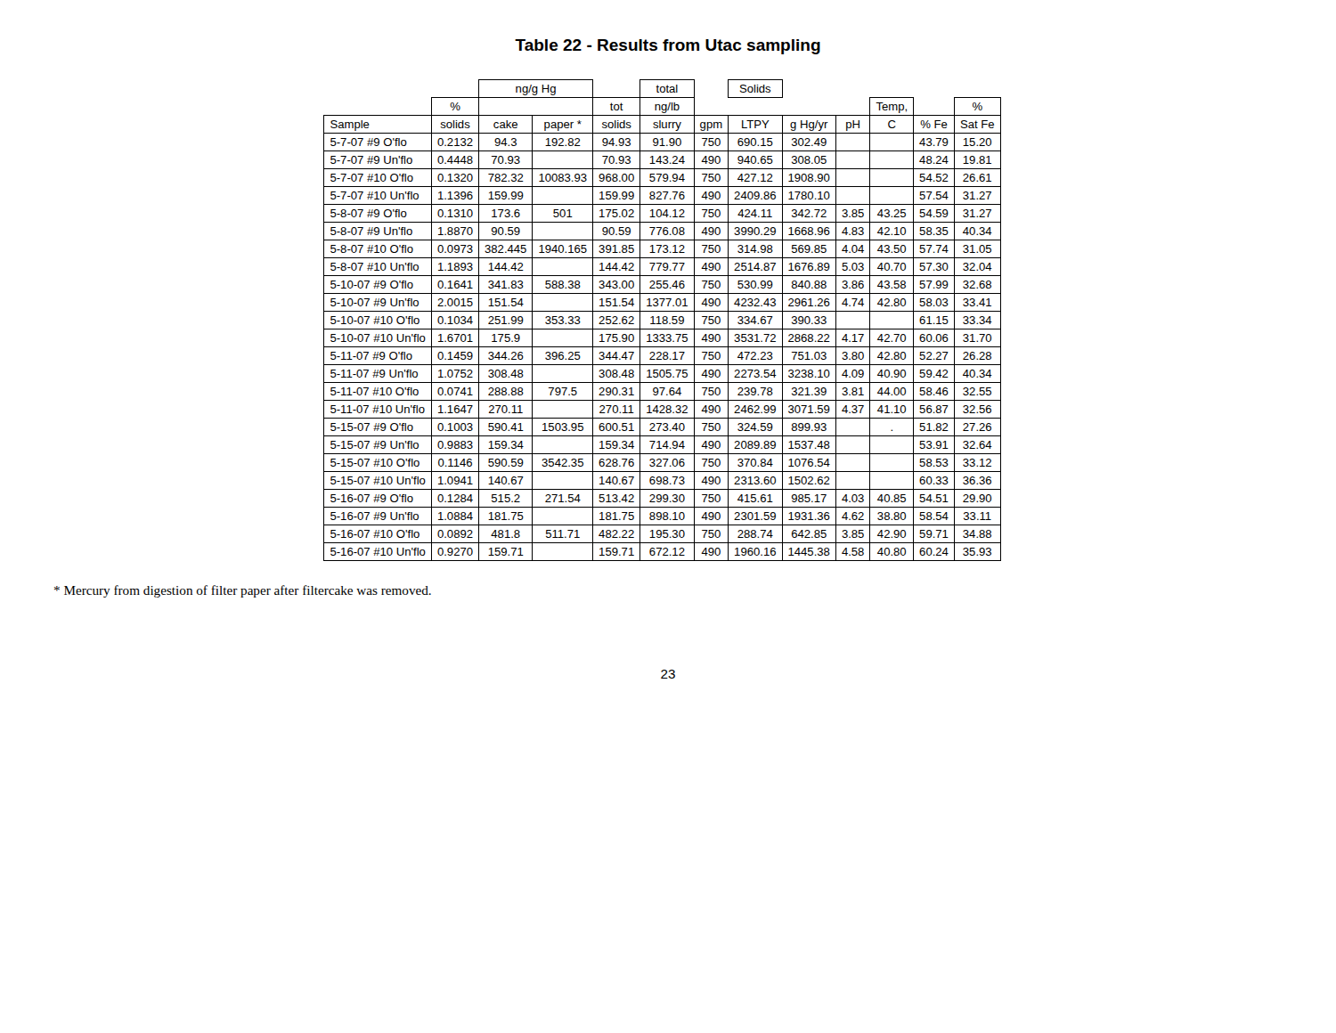Table 22 - Results from Utac sampling
| | | ng/g Hg | | total | | Solids | | | | | | |
| --- | --- | --- | --- | --- | --- | --- | --- | --- | --- | --- | --- | --- |
| | % | | | tot | ng/lb | | | | | Temp, | | % | |
| Sample | solids | cake | paper * | solids | slurry | gpm | LTPY | g Hg/yr | pH | C | % Fe | Sat Fe | |
| 5-7-07 #9 O'flo | 0.2132 | 94.3 | 192.82 | 94.93 | 91.90 | 750 | 690.15 | 302.49 | | | 43.79 | 15.20 | |
| 5-7-07 #9 Un'flo | 0.4448 | 70.93 | | 70.93 | 143.24 | 490 | 940.65 | 308.05 | | | 48.24 | 19.81 | |
| 5-7-07 #10 O'flo | 0.1320 | 782.32 | 10083.93 | 968.00 | 579.94 | 750 | 427.12 | 1908.90 | | | 54.52 | 26.61 | |
| 5-7-07 #10 Un'flo | 1.1396 | 159.99 | | 159.99 | 827.76 | 490 | 2409.86 | 1780.10 | | | 57.54 | 31.27 | |
| 5-8-07 #9 O'flo | 0.1310 | 173.6 | 501 | 175.02 | 104.12 | 750 | 424.11 | 342.72 | 3.85 | 43.25 | 54.59 | 31.27 | |
| 5-8-07 #9 Un'flo | 1.8870 | 90.59 | | 90.59 | 776.08 | 490 | 3990.29 | 1668.96 | 4.83 | 42.10 | 58.35 | 40.34 | |
| 5-8-07 #10 O'flo | 0.0973 | 382.445 | 1940.165 | 391.85 | 173.12 | 750 | 314.98 | 569.85 | 4.04 | 43.50 | 57.74 | 31.05 | |
| 5-8-07 #10 Un'flo | 1.1893 | 144.42 | | 144.42 | 779.77 | 490 | 2514.87 | 1676.89 | 5.03 | 40.70 | 57.30 | 32.04 | |
| 5-10-07 #9 O'flo | 0.1641 | 341.83 | 588.38 | 343.00 | 255.46 | 750 | 530.99 | 840.88 | 3.86 | 43.58 | 57.99 | 32.68 | |
| 5-10-07 #9 Un'flo | 2.0015 | 151.54 | | 151.54 | 1377.01 | 490 | 4232.43 | 2961.26 | 4.74 | 42.80 | 58.03 | 33.41 | |
| 5-10-07 #10 O'flo | 0.1034 | 251.99 | 353.33 | 252.62 | 118.59 | 750 | 334.67 | 390.33 | | | 61.15 | 33.34 | |
| 5-10-07 #10 Un'flo | 1.6701 | 175.9 | | 175.90 | 1333.75 | 490 | 3531.72 | 2868.22 | 4.17 | 42.70 | 60.06 | 31.70 | |
| 5-11-07 #9 O'flo | 0.1459 | 344.26 | 396.25 | 344.47 | 228.17 | 750 | 472.23 | 751.03 | 3.80 | 42.80 | 52.27 | 26.28 | |
| 5-11-07 #9 Un'flo | 1.0752 | 308.48 | | 308.48 | 1505.75 | 490 | 2273.54 | 3238.10 | 4.09 | 40.90 | 59.42 | 40.34 | |
| 5-11-07 #10 O'flo | 0.0741 | 288.88 | 797.5 | 290.31 | 97.64 | 750 | 239.78 | 321.39 | 3.81 | 44.00 | 58.46 | 32.55 | |
| 5-11-07 #10 Un'flo | 1.1647 | 270.11 | | 270.11 | 1428.32 | 490 | 2462.99 | 3071.59 | 4.37 | 41.10 | 56.87 | 32.56 | |
| 5-15-07 #9 O'flo | 0.1003 | 590.41 | 1503.95 | 600.51 | 273.40 | 750 | 324.59 | 899.93 | | . | 51.82 | 27.26 | |
| 5-15-07 #9 Un'flo | 0.9883 | 159.34 | | 159.34 | 714.94 | 490 | 2089.89 | 1537.48 | | | 53.91 | 32.64 | |
| 5-15-07 #10 O'flo | 0.1146 | 590.59 | 3542.35 | 628.76 | 327.06 | 750 | 370.84 | 1076.54 | | | 58.53 | 33.12 | |
| 5-15-07 #10 Un'flo | 1.0941 | 140.67 | | 140.67 | 698.73 | 490 | 2313.60 | 1502.62 | | | 60.33 | 36.36 | |
| 5-16-07 #9 O'flo | 0.1284 | 515.2 | 271.54 | 513.42 | 299.30 | 750 | 415.61 | 985.17 | 4.03 | 40.85 | 54.51 | 29.90 | |
| 5-16-07 #9 Un'flo | 1.0884 | 181.75 | | 181.75 | 898.10 | 490 | 2301.59 | 1931.36 | 4.62 | 38.80 | 58.54 | 33.11 | |
| 5-16-07 #10 O'flo | 0.0892 | 481.8 | 511.71 | 482.22 | 195.30 | 750 | 288.74 | 642.85 | 3.85 | 42.90 | 59.71 | 34.88 | |
| 5-16-07 #10 Un'flo | 0.9270 | 159.71 | | 159.71 | 672.12 | 490 | 1960.16 | 1445.38 | 4.58 | 40.80 | 60.24 | 35.93 | |
* Mercury from digestion of filter paper after filtercake was removed.
23